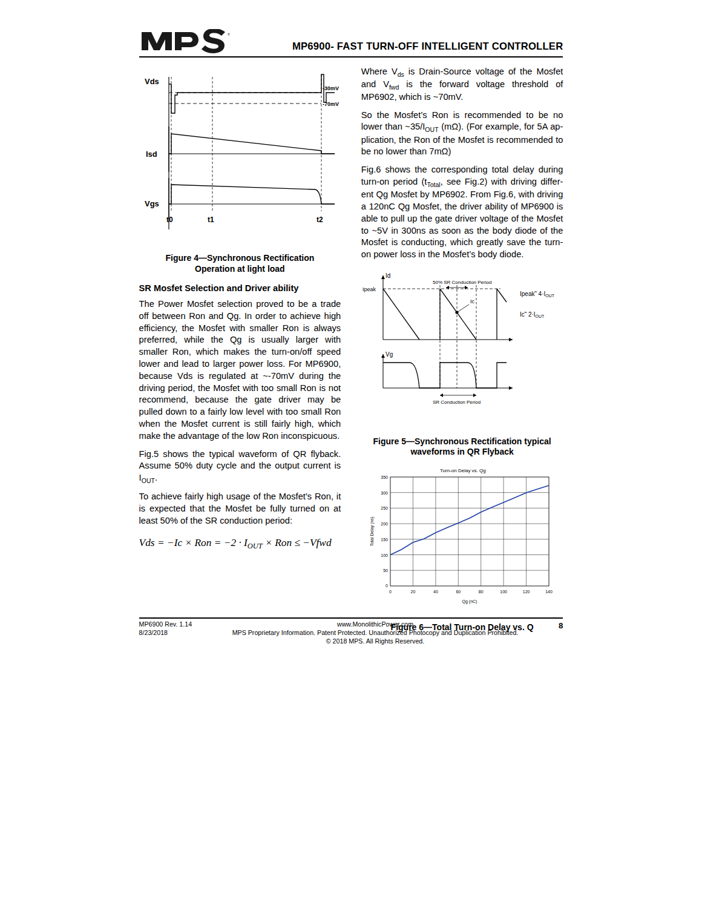®
MP6900- FAST TURN-OFF INTELLIGENT CONTROLLER
Vds -30mV -70mV Isd Vgs t0 t1 t2
Figure 4—Synchronous Rectification
Operation at light load
SR Mosfet Selection and Driver ability
The Power Mosfet selection proved to be a trade off between Ron and Qg. In order to achieve high efficiency, the Mosfet with smaller Ron is always preferred, while the Qg is usually larger with smaller Ron, which makes the turn-on/off speed lower and lead to larger power loss. For MP6900, because Vds is regulated at ~-70mV during the driving period, the Mosfet with too small Ron is not recommend, because the gate driver may be pulled down to a fairly low level with too small Ron when the Mosfet current is still fairly high, which make the advantage of the low Ron inconspicuous.
Fig.5 shows the typical waveform of QR flyback. Assume 50% duty cycle and the output current is IOUT.
To achieve fairly high usage of the Mosfet’s Ron, it is expected that the Mosfet be fully turned on at least 50% of the SR conduction period:
Vds = −Ic × Ron = −2 · IOUT × Ron ≤ −Vfwd
Where Vds is Drain-Source voltage of the Mosfet and Vfwd is the forward voltage threshold of MP6902, which is ~70mV.
So the Mosfet’s Ron is recommended to be no lower than ~35/IOUT (mΩ). (For example, for 5A application, the Ron of the Mosfet is recommended to be no lower than 7mΩ)
Fig.6 shows the corresponding total delay during turn-on period (tTotal, see Fig.2) with driving different Qg Mosfet by MP6902. From Fig.6, with driving a 120nC Qg Mosfet, the driver ability of MP6900 is able to pull up the gate driver voltage of the Mosfet to ~5V in 300ns as soon as the body diode of the Mosfet is conducting, which greatly save the turn-on power loss in the Mosfet’s body diode.
Id Ipeak 50% SR Conduction Period Ic Vg SR Conduction Period Ipeak˜ 4·IOUT Ic˜ 2·IOUT
Figure 5—Synchronous Rectification typical
waveforms in QR Flyback
Turn-on Delay vs. Qg 350 300 250 200 150 100 50 0 0 20 40 60 80 100 120 140 Qg (nC) Total Delay (ns)
Figure 6—Total Turn-on Delay vs. Q
MP6900 Rev. 1.14
8/23/2018
www.MonolithicPower.com MPS Proprietary Information. Patent Protected. Unauthorized Photocopy and Duplication Prohibited. © 2018 MPS. All Rights Reserved.
8